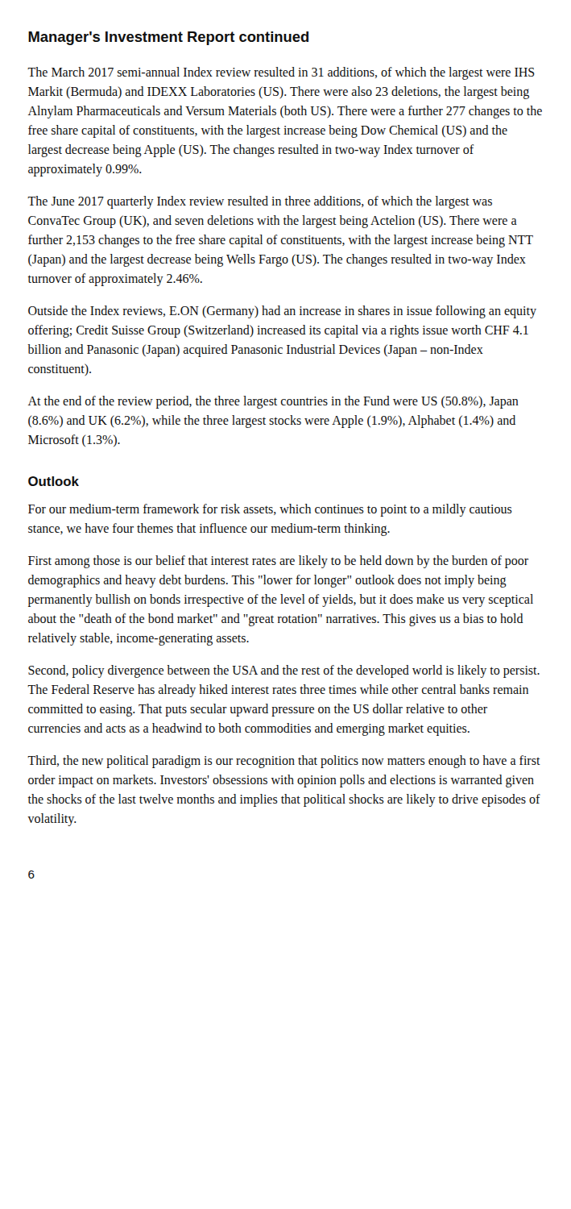Manager's Investment Report continued
The March 2017 semi-annual Index review resulted in 31 additions, of which the largest were IHS Markit (Bermuda) and IDEXX Laboratories (US). There were also 23 deletions, the largest being Alnylam Pharmaceuticals and Versum Materials (both US). There were a further 277 changes to the free share capital of constituents, with the largest increase being Dow Chemical (US) and the largest decrease being Apple (US). The changes resulted in two-way Index turnover of approximately 0.99%.
The June 2017 quarterly Index review resulted in three additions, of which the largest was ConvaTec Group (UK), and seven deletions with the largest being Actelion (US). There were a further 2,153 changes to the free share capital of constituents, with the largest increase being NTT (Japan) and the largest decrease being Wells Fargo (US). The changes resulted in two-way Index turnover of approximately 2.46%.
Outside the Index reviews, E.ON (Germany) had an increase in shares in issue following an equity offering; Credit Suisse Group (Switzerland) increased its capital via a rights issue worth CHF 4.1 billion and Panasonic (Japan) acquired Panasonic Industrial Devices (Japan – non-Index constituent).
At the end of the review period, the three largest countries in the Fund were US (50.8%), Japan (8.6%) and UK (6.2%), while the three largest stocks were Apple (1.9%), Alphabet (1.4%) and Microsoft (1.3%).
Outlook
For our medium-term framework for risk assets, which continues to point to a mildly cautious stance, we have four themes that influence our medium-term thinking.
First among those is our belief that interest rates are likely to be held down by the burden of poor demographics and heavy debt burdens. This "lower for longer" outlook does not imply being permanently bullish on bonds irrespective of the level of yields, but it does make us very sceptical about the "death of the bond market" and "great rotation" narratives. This gives us a bias to hold relatively stable, income-generating assets.
Second, policy divergence between the USA and the rest of the developed world is likely to persist. The Federal Reserve has already hiked interest rates three times while other central banks remain committed to easing. That puts secular upward pressure on the US dollar relative to other currencies and acts as a headwind to both commodities and emerging market equities.
Third, the new political paradigm is our recognition that politics now matters enough to have a first order impact on markets. Investors' obsessions with opinion polls and elections is warranted given the shocks of the last twelve months and implies that political shocks are likely to drive episodes of volatility.
6